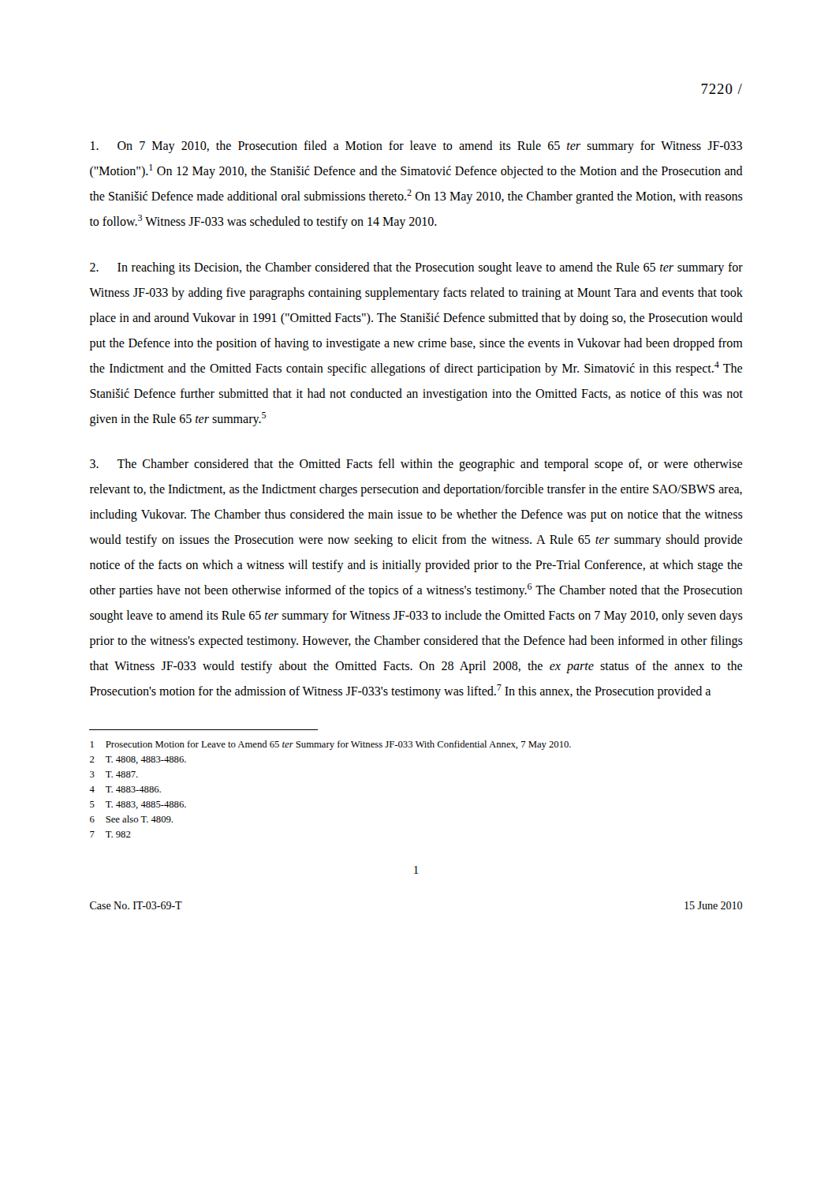7220 /
1. On 7 May 2010, the Prosecution filed a Motion for leave to amend its Rule 65 ter summary for Witness JF-033 ("Motion").1 On 12 May 2010, the Stanišić Defence and the Simatović Defence objected to the Motion and the Prosecution and the Stanišić Defence made additional oral submissions thereto.2 On 13 May 2010, the Chamber granted the Motion, with reasons to follow.3 Witness JF-033 was scheduled to testify on 14 May 2010.
2. In reaching its Decision, the Chamber considered that the Prosecution sought leave to amend the Rule 65 ter summary for Witness JF-033 by adding five paragraphs containing supplementary facts related to training at Mount Tara and events that took place in and around Vukovar in 1991 ("Omitted Facts"). The Stanišić Defence submitted that by doing so, the Prosecution would put the Defence into the position of having to investigate a new crime base, since the events in Vukovar had been dropped from the Indictment and the Omitted Facts contain specific allegations of direct participation by Mr. Simatović in this respect.4 The Stanišić Defence further submitted that it had not conducted an investigation into the Omitted Facts, as notice of this was not given in the Rule 65 ter summary.5
3. The Chamber considered that the Omitted Facts fell within the geographic and temporal scope of, or were otherwise relevant to, the Indictment, as the Indictment charges persecution and deportation/forcible transfer in the entire SAO/SBWS area, including Vukovar. The Chamber thus considered the main issue to be whether the Defence was put on notice that the witness would testify on issues the Prosecution were now seeking to elicit from the witness. A Rule 65 ter summary should provide notice of the facts on which a witness will testify and is initially provided prior to the Pre-Trial Conference, at which stage the other parties have not been otherwise informed of the topics of a witness's testimony.6 The Chamber noted that the Prosecution sought leave to amend its Rule 65 ter summary for Witness JF-033 to include the Omitted Facts on 7 May 2010, only seven days prior to the witness's expected testimony. However, the Chamber considered that the Defence had been informed in other filings that Witness JF-033 would testify about the Omitted Facts. On 28 April 2008, the ex parte status of the annex to the Prosecution's motion for the admission of Witness JF-033's testimony was lifted.7 In this annex, the Prosecution provided a
1 Prosecution Motion for Leave to Amend 65 ter Summary for Witness JF-033 With Confidential Annex, 7 May 2010.
2 T. 4808, 4883-4886.
3 T. 4887.
4 T. 4883-4886.
5 T. 4883, 4885-4886.
6 See also T. 4809.
7 T. 982
1
Case No. IT-03-69-T 15 June 2010